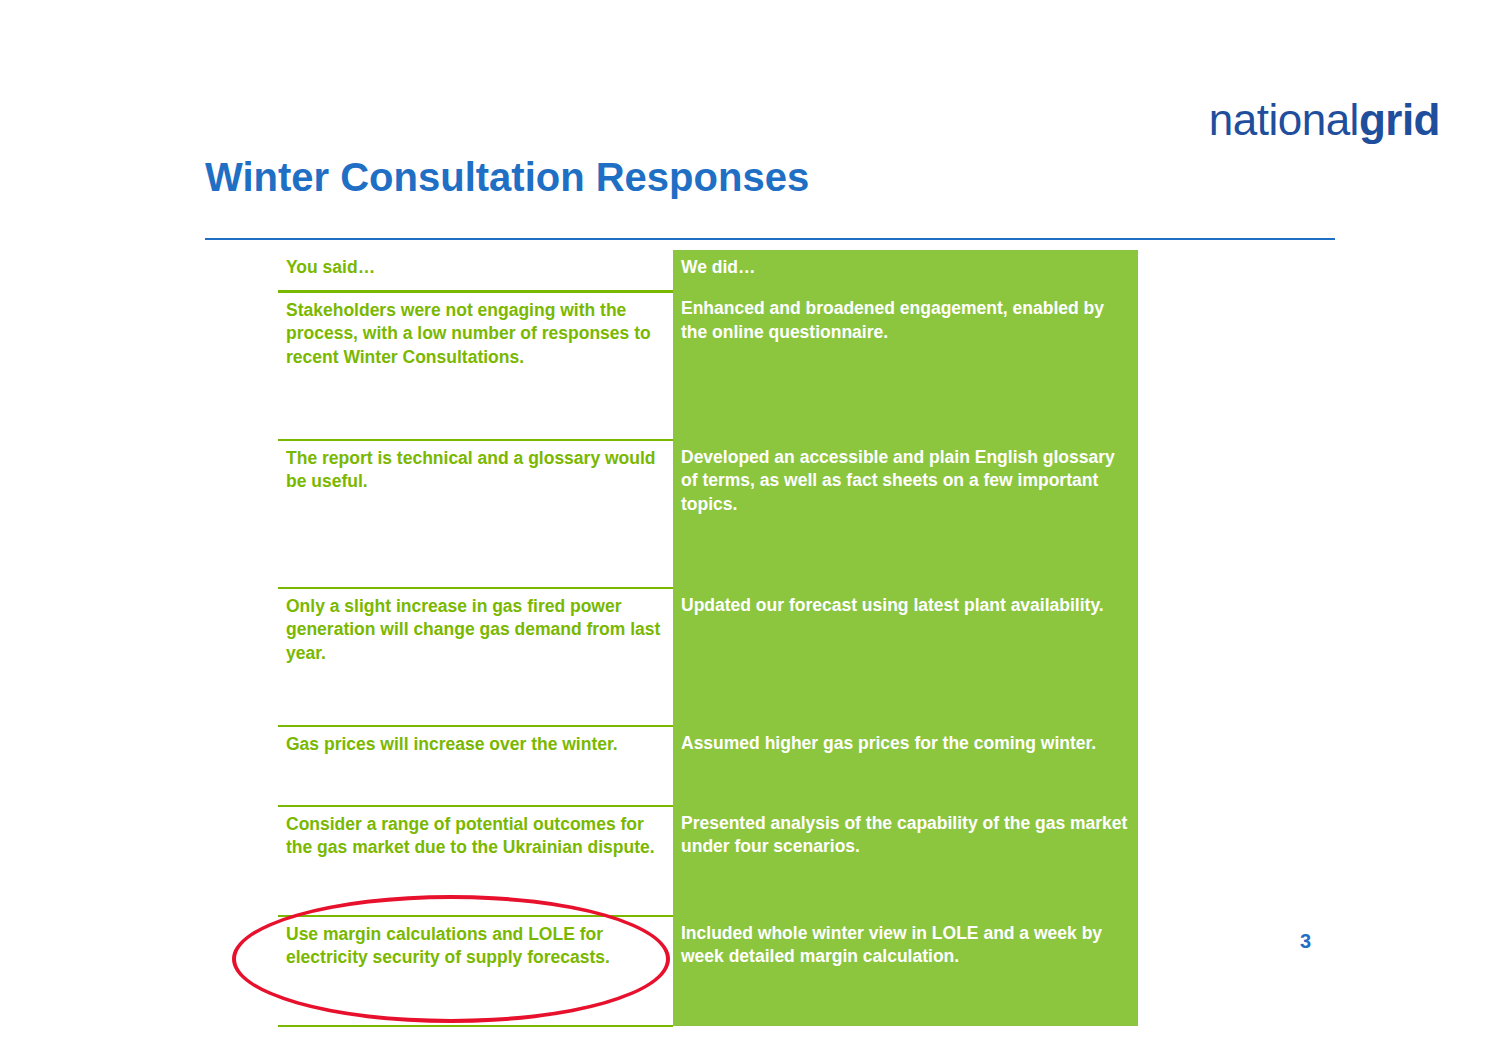nationalgrid
Winter Consultation Responses
| You said… | We did… |
| --- | --- |
| Stakeholders were not engaging with the process, with a low number of responses to recent Winter Consultations. | Enhanced and broadened engagement, enabled by the online questionnaire. |
| The report is technical and a glossary would be useful. | Developed an accessible and plain English glossary of terms, as well as fact sheets on a few important topics. |
| Only a slight increase in gas fired power generation will change gas demand from last year. | Updated our forecast using latest plant availability. |
| Gas prices will increase over the winter. | Assumed higher gas prices for the coming winter. |
| Consider a range of potential outcomes for the gas market due to the Ukrainian dispute. | Presented analysis of the capability of the gas market under four scenarios. |
| Use margin calculations and LOLE for electricity security of supply forecasts. | Included whole winter view in LOLE and a week by week detailed margin calculation. |
3